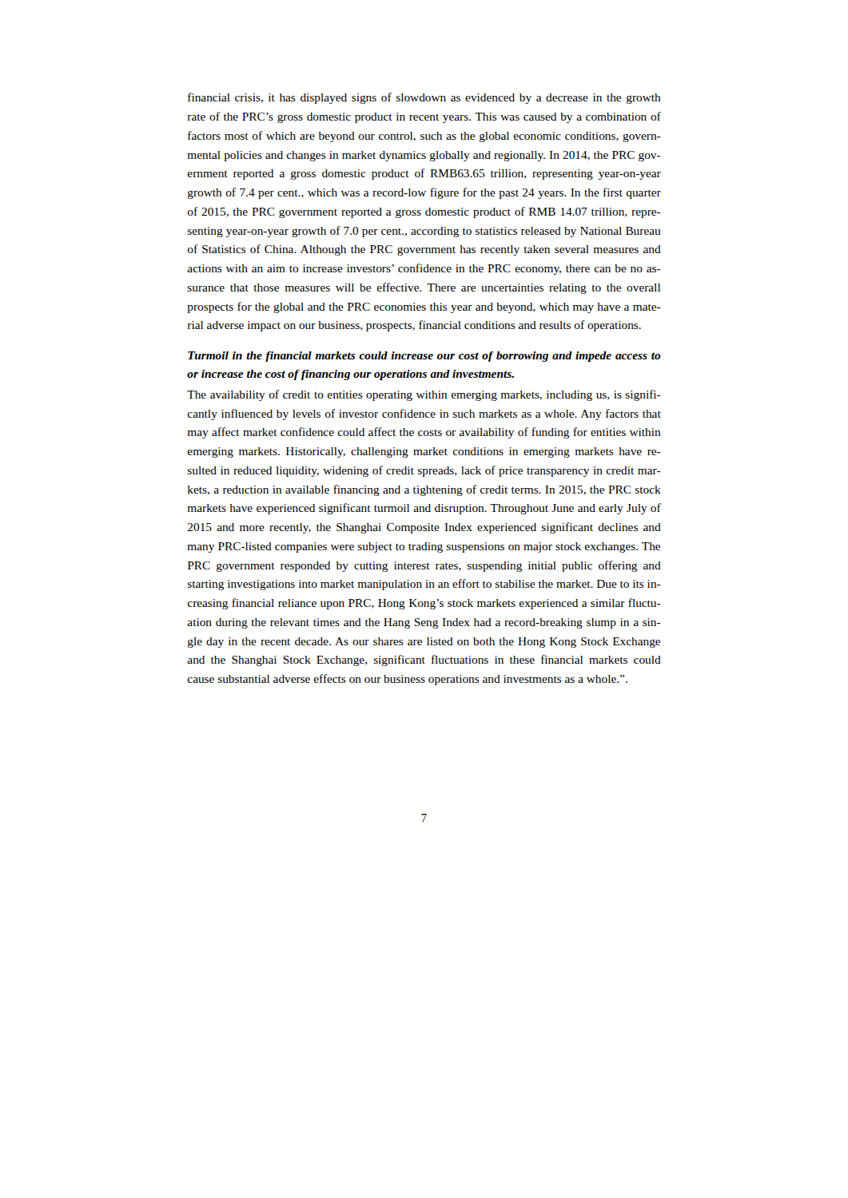financial crisis, it has displayed signs of slowdown as evidenced by a decrease in the growth rate of the PRC’s gross domestic product in recent years. This was caused by a combination of factors most of which are beyond our control, such as the global economic conditions, governmental policies and changes in market dynamics globally and regionally. In 2014, the PRC government reported a gross domestic product of RMB63.65 trillion, representing year-on-year growth of 7.4 per cent., which was a record-low figure for the past 24 years. In the first quarter of 2015, the PRC government reported a gross domestic product of RMB 14.07 trillion, representing year-on-year growth of 7.0 per cent., according to statistics released by National Bureau of Statistics of China. Although the PRC government has recently taken several measures and actions with an aim to increase investors’ confidence in the PRC economy, there can be no assurance that those measures will be effective. There are uncertainties relating to the overall prospects for the global and the PRC economies this year and beyond, which may have a material adverse impact on our business, prospects, financial conditions and results of operations.
Turmoil in the financial markets could increase our cost of borrowing and impede access to or increase the cost of financing our operations and investments.
The availability of credit to entities operating within emerging markets, including us, is significantly influenced by levels of investor confidence in such markets as a whole. Any factors that may affect market confidence could affect the costs or availability of funding for entities within emerging markets. Historically, challenging market conditions in emerging markets have resulted in reduced liquidity, widening of credit spreads, lack of price transparency in credit markets, a reduction in available financing and a tightening of credit terms. In 2015, the PRC stock markets have experienced significant turmoil and disruption. Throughout June and early July of 2015 and more recently, the Shanghai Composite Index experienced significant declines and many PRC-listed companies were subject to trading suspensions on major stock exchanges. The PRC government responded by cutting interest rates, suspending initial public offering and starting investigations into market manipulation in an effort to stabilise the market. Due to its increasing financial reliance upon PRC, Hong Kong’s stock markets experienced a similar fluctuation during the relevant times and the Hang Seng Index had a record-breaking slump in a single day in the recent decade. As our shares are listed on both the Hong Kong Stock Exchange and the Shanghai Stock Exchange, significant fluctuations in these financial markets could cause substantial adverse effects on our business operations and investments as a whole.”.
7